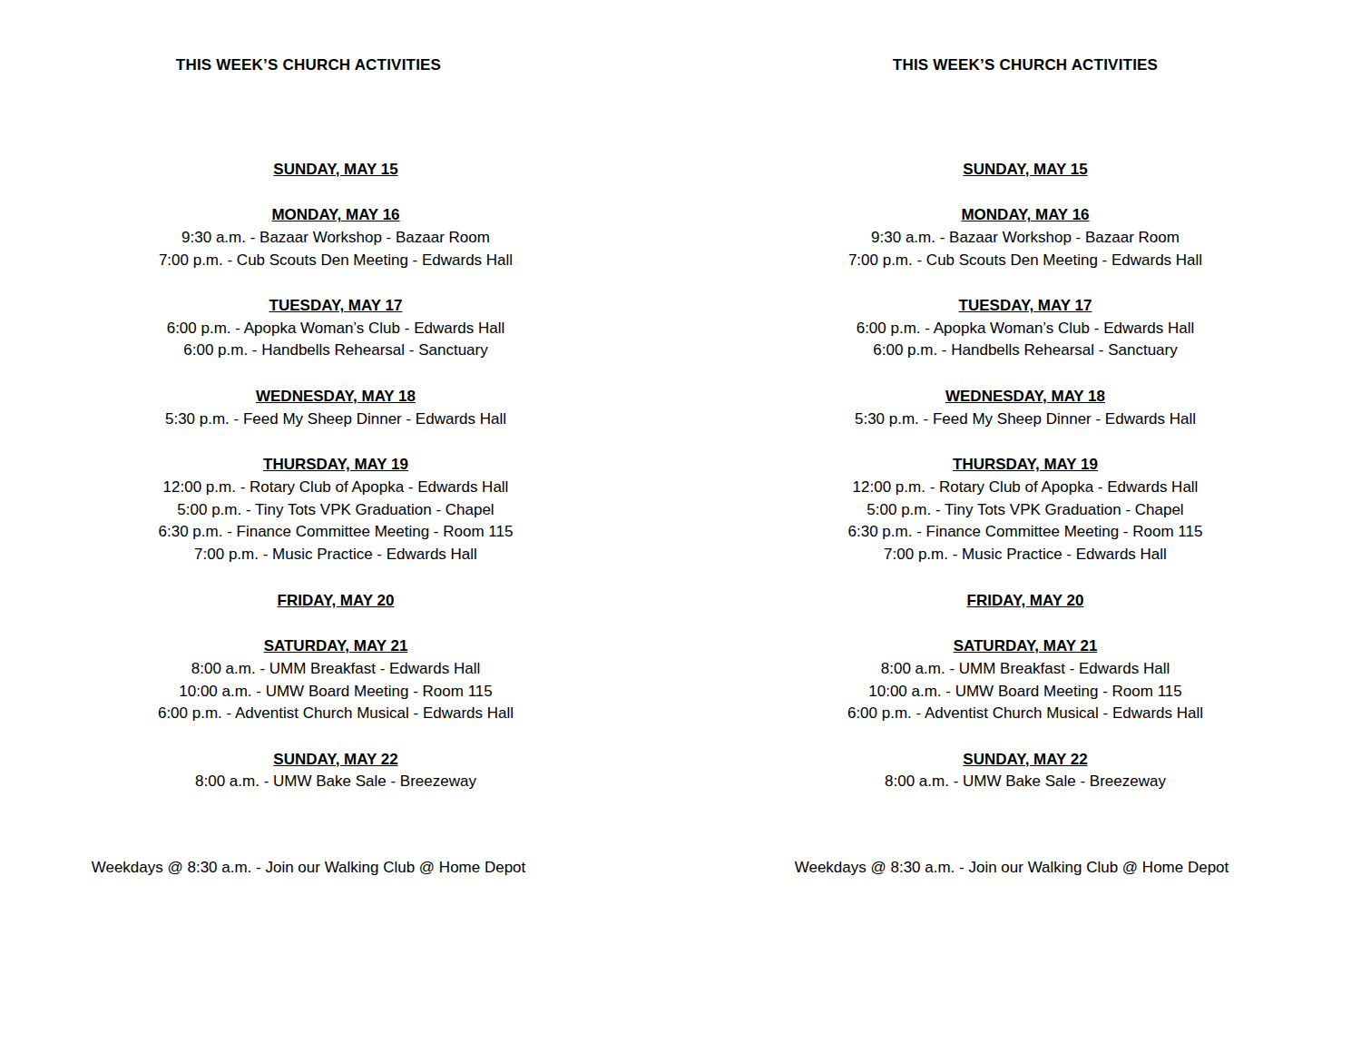THIS WEEK’S CHURCH ACTIVITIES
SUNDAY, MAY 15
MONDAY, MAY 16
9:30 a.m. - Bazaar Workshop - Bazaar Room
7:00 p.m. - Cub Scouts Den Meeting - Edwards Hall
TUESDAY, MAY 17
6:00 p.m. - Apopka Woman’s Club - Edwards Hall
6:00 p.m. - Handbells Rehearsal - Sanctuary
WEDNESDAY, MAY 18
5:30 p.m. - Feed My Sheep Dinner - Edwards Hall
THURSDAY, MAY 19
12:00 p.m. - Rotary Club of Apopka - Edwards Hall
5:00 p.m. - Tiny Tots VPK Graduation - Chapel
6:30 p.m. - Finance Committee Meeting - Room 115
7:00 p.m. - Music Practice - Edwards Hall
FRIDAY, MAY 20
SATURDAY, MAY 21
8:00 a.m. - UMM Breakfast - Edwards Hall
10:00 a.m. - UMW Board Meeting - Room 115
6:00 p.m. - Adventist Church Musical - Edwards Hall
SUNDAY, MAY 22
8:00 a.m. - UMW Bake Sale - Breezeway
Weekdays @ 8:30 a.m. - Join our Walking Club @ Home Depot
THIS WEEK’S CHURCH ACTIVITIES
SUNDAY, MAY 15
MONDAY, MAY 16
9:30 a.m. - Bazaar Workshop - Bazaar Room
7:00 p.m. - Cub Scouts Den Meeting - Edwards Hall
TUESDAY, MAY 17
6:00 p.m. - Apopka Woman’s Club - Edwards Hall
6:00 p.m. - Handbells Rehearsal - Sanctuary
WEDNESDAY, MAY 18
5:30 p.m. - Feed My Sheep Dinner - Edwards Hall
THURSDAY, MAY 19
12:00 p.m. - Rotary Club of Apopka - Edwards Hall
5:00 p.m. - Tiny Tots VPK Graduation - Chapel
6:30 p.m. - Finance Committee Meeting - Room 115
7:00 p.m. - Music Practice - Edwards Hall
FRIDAY, MAY 20
SATURDAY, MAY 21
8:00 a.m. - UMM Breakfast - Edwards Hall
10:00 a.m. - UMW Board Meeting - Room 115
6:00 p.m. - Adventist Church Musical - Edwards Hall
SUNDAY, MAY 22
8:00 a.m. - UMW Bake Sale - Breezeway
Weekdays @ 8:30 a.m. - Join our Walking Club @ Home Depot